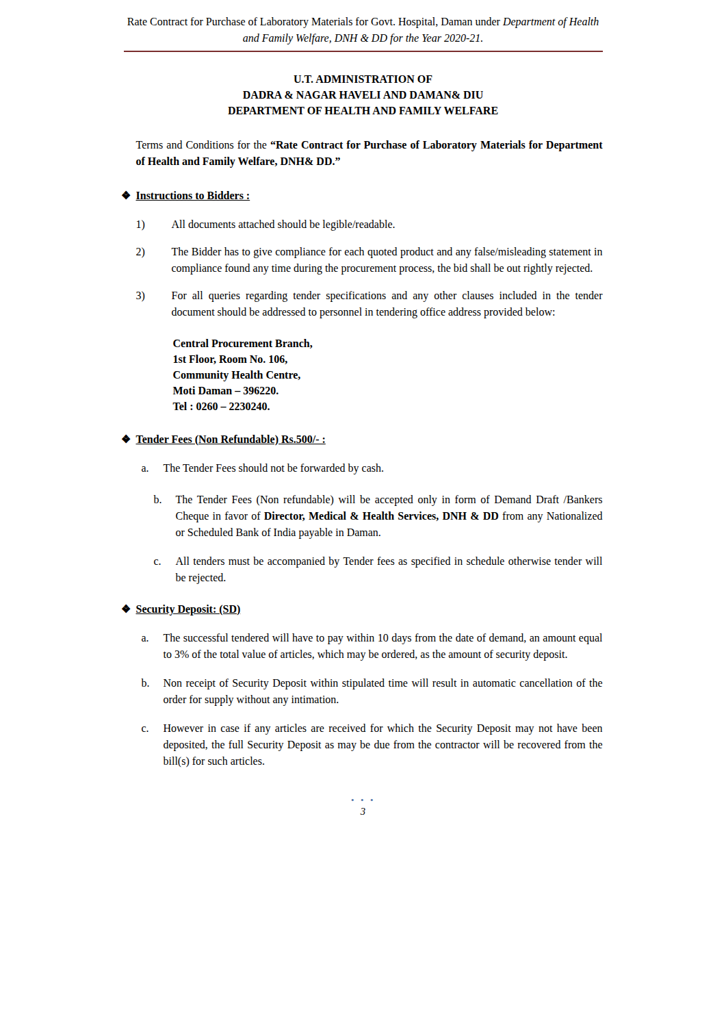Rate Contract for Purchase of Laboratory Materials for Govt. Hospital, Daman under Department of Health and Family Welfare, DNH & DD for the Year 2020-21.
U.T. ADMINISTRATION OF
DADRA & NAGAR HAVELI AND DAMAN& DIU
DEPARTMENT OF HEALTH AND FAMILY WELFARE
Terms and Conditions for the “Rate Contract for Purchase of Laboratory Materials for Department of Health and Family Welfare, DNH& DD.”
Instructions to Bidders :
All documents attached should be legible/readable.
The Bidder has to give compliance for each quoted product and any false/misleading statement in compliance found any time during the procurement process, the bid shall be out rightly rejected.
For all queries regarding tender specifications and any other clauses included in the tender document should be addressed to personnel in tendering office address provided below:
Central Procurement Branch,
1st Floor, Room No. 106,
Community Health Centre,
Moti Daman – 396220.
Tel : 0260 – 2230240.
Tender Fees (Non Refundable) Rs.500/- :
The Tender Fees should not be forwarded by cash.
The Tender Fees (Non refundable) will be accepted only in form of Demand Draft /Bankers Cheque in favor of Director, Medical & Health Services, DNH & DD from any Nationalized or Scheduled Bank of India payable in Daman.
All tenders must be accompanied by Tender fees as specified in schedule otherwise tender will be rejected.
Security Deposit: (SD)
The successful tendered will have to pay within 10 days from the date of demand, an amount equal to 3% of the total value of articles, which may be ordered, as the amount of security deposit.
Non receipt of Security Deposit within stipulated time will result in automatic cancellation of the order for supply without any intimation.
However in case if any articles are received for which the Security Deposit may not have been deposited, the full Security Deposit as may be due from the contractor will be recovered from the bill(s) for such articles.
• • • 3